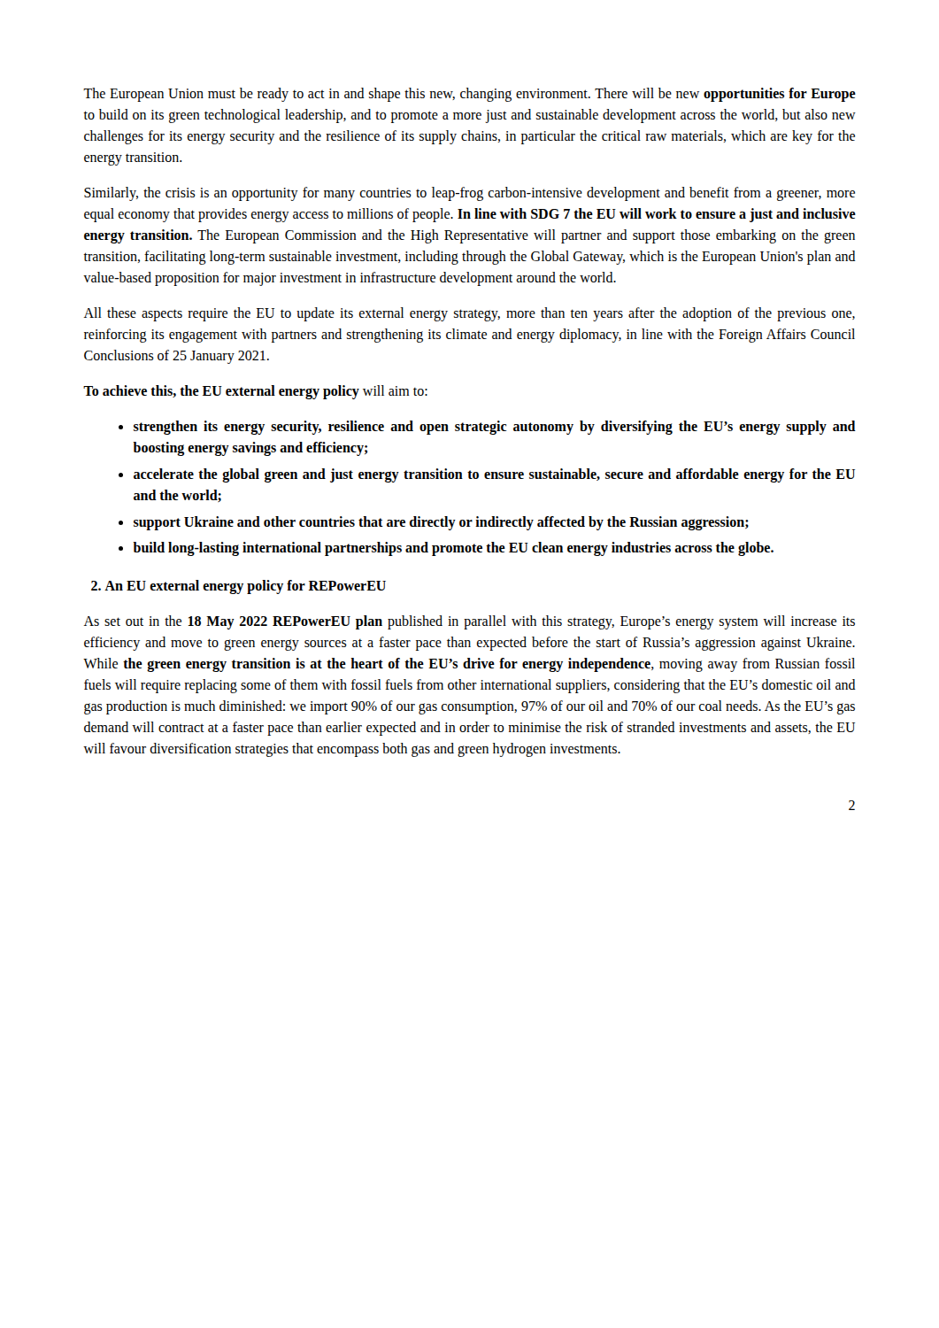The European Union must be ready to act in and shape this new, changing environment. There will be new opportunities for Europe to build on its green technological leadership, and to promote a more just and sustainable development across the world, but also new challenges for its energy security and the resilience of its supply chains, in particular the critical raw materials, which are key for the energy transition.
Similarly, the crisis is an opportunity for many countries to leap-frog carbon-intensive development and benefit from a greener, more equal economy that provides energy access to millions of people. In line with SDG 7 the EU will work to ensure a just and inclusive energy transition. The European Commission and the High Representative will partner and support those embarking on the green transition, facilitating long-term sustainable investment, including through the Global Gateway, which is the European Union's plan and value-based proposition for major investment in infrastructure development around the world.
All these aspects require the EU to update its external energy strategy, more than ten years after the adoption of the previous one, reinforcing its engagement with partners and strengthening its climate and energy diplomacy, in line with the Foreign Affairs Council Conclusions of 25 January 2021.
To achieve this, the EU external energy policy will aim to:
strengthen its energy security, resilience and open strategic autonomy by diversifying the EU’s energy supply and boosting energy savings and efficiency;
accelerate the global green and just energy transition to ensure sustainable, secure and affordable energy for the EU and the world;
support Ukraine and other countries that are directly or indirectly affected by the Russian aggression;
build long-lasting international partnerships and promote the EU clean energy industries across the globe.
An EU external energy policy for REPowerEU
As set out in the 18 May 2022 REPowerEU plan published in parallel with this strategy, Europe’s energy system will increase its efficiency and move to green energy sources at a faster pace than expected before the start of Russia’s aggression against Ukraine. While the green energy transition is at the heart of the EU’s drive for energy independence, moving away from Russian fossil fuels will require replacing some of them with fossil fuels from other international suppliers, considering that the EU’s domestic oil and gas production is much diminished: we import 90% of our gas consumption, 97% of our oil and 70% of our coal needs. As the EU’s gas demand will contract at a faster pace than earlier expected and in order to minimise the risk of stranded investments and assets, the EU will favour diversification strategies that encompass both gas and green hydrogen investments.
2